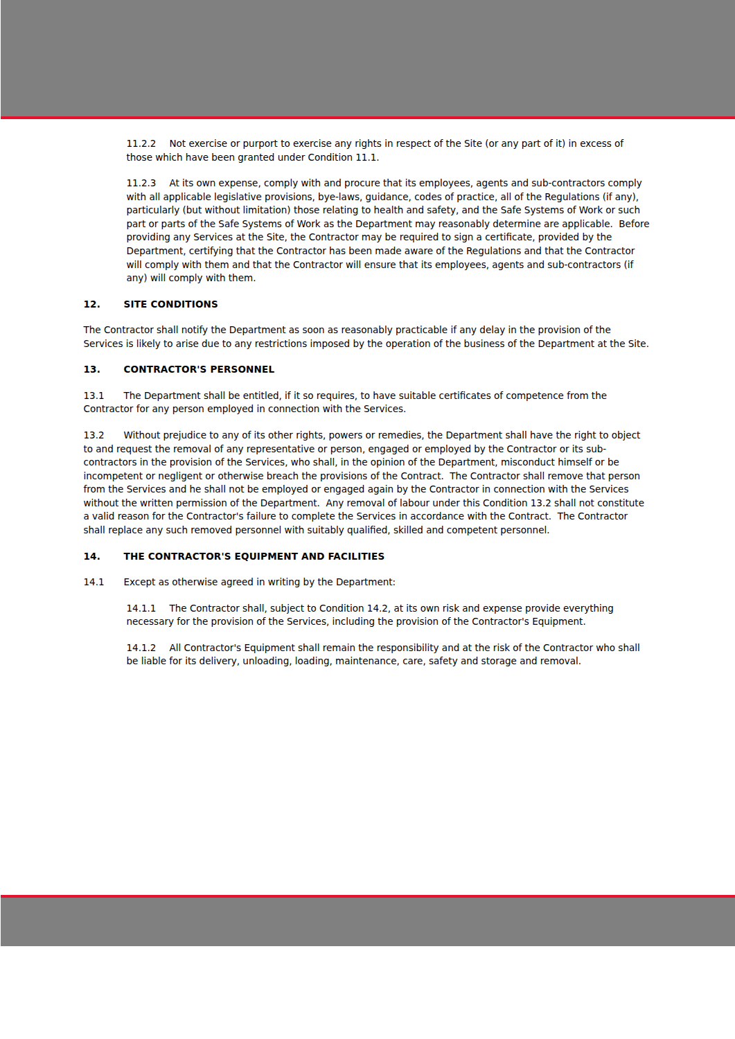11.2.2 Not exercise or purport to exercise any rights in respect of the Site (or any part of it) in excess of those which have been granted under Condition 11.1.
11.2.3 At its own expense, comply with and procure that its employees, agents and sub-contractors comply with all applicable legislative provisions, bye-laws, guidance, codes of practice, all of the Regulations (if any), particularly (but without limitation) those relating to health and safety, and the Safe Systems of Work or such part or parts of the Safe Systems of Work as the Department may reasonably determine are applicable. Before providing any Services at the Site, the Contractor may be required to sign a certificate, provided by the Department, certifying that the Contractor has been made aware of the Regulations and that the Contractor will comply with them and that the Contractor will ensure that its employees, agents and sub-contractors (if any) will comply with them.
12. SITE CONDITIONS
The Contractor shall notify the Department as soon as reasonably practicable if any delay in the provision of the Services is likely to arise due to any restrictions imposed by the operation of the business of the Department at the Site.
13. CONTRACTOR'S PERSONNEL
13.1 The Department shall be entitled, if it so requires, to have suitable certificates of competence from the Contractor for any person employed in connection with the Services.
13.2 Without prejudice to any of its other rights, powers or remedies, the Department shall have the right to object to and request the removal of any representative or person, engaged or employed by the Contractor or its sub-contractors in the provision of the Services, who shall, in the opinion of the Department, misconduct himself or be incompetent or negligent or otherwise breach the provisions of the Contract. The Contractor shall remove that person from the Services and he shall not be employed or engaged again by the Contractor in connection with the Services without the written permission of the Department. Any removal of labour under this Condition 13.2 shall not constitute a valid reason for the Contractor's failure to complete the Services in accordance with the Contract. The Contractor shall replace any such removed personnel with suitably qualified, skilled and competent personnel.
14. THE CONTRACTOR'S EQUIPMENT AND FACILITIES
14.1 Except as otherwise agreed in writing by the Department:
14.1.1 The Contractor shall, subject to Condition 14.2, at its own risk and expense provide everything necessary for the provision of the Services, including the provision of the Contractor's Equipment.
14.1.2 All Contractor's Equipment shall remain the responsibility and at the risk of the Contractor who shall be liable for its delivery, unloading, loading, maintenance, care, safety and storage and removal.